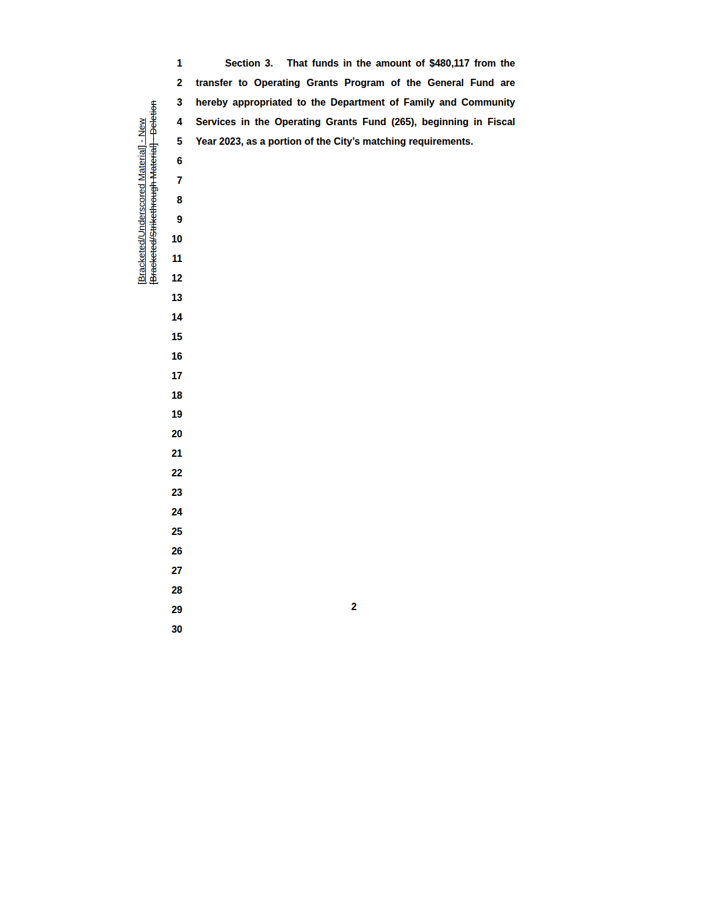[Bracketed/Underscored Material] - New
[Bracketed/Strikethrough Material] - Deletion
1
2
3
4
5
6
7
8
9
10
11
12
13
14
15
16
17
18
19
20
21
22
23
24
25
26
27
28
29
30
Section 3. That funds in the amount of $480,117 from the transfer to Operating Grants Program of the General Fund are hereby appropriated to the Department of Family and Community Services in the Operating Grants Fund (265), beginning in Fiscal Year 2023, as a portion of the City’s matching requirements.
2